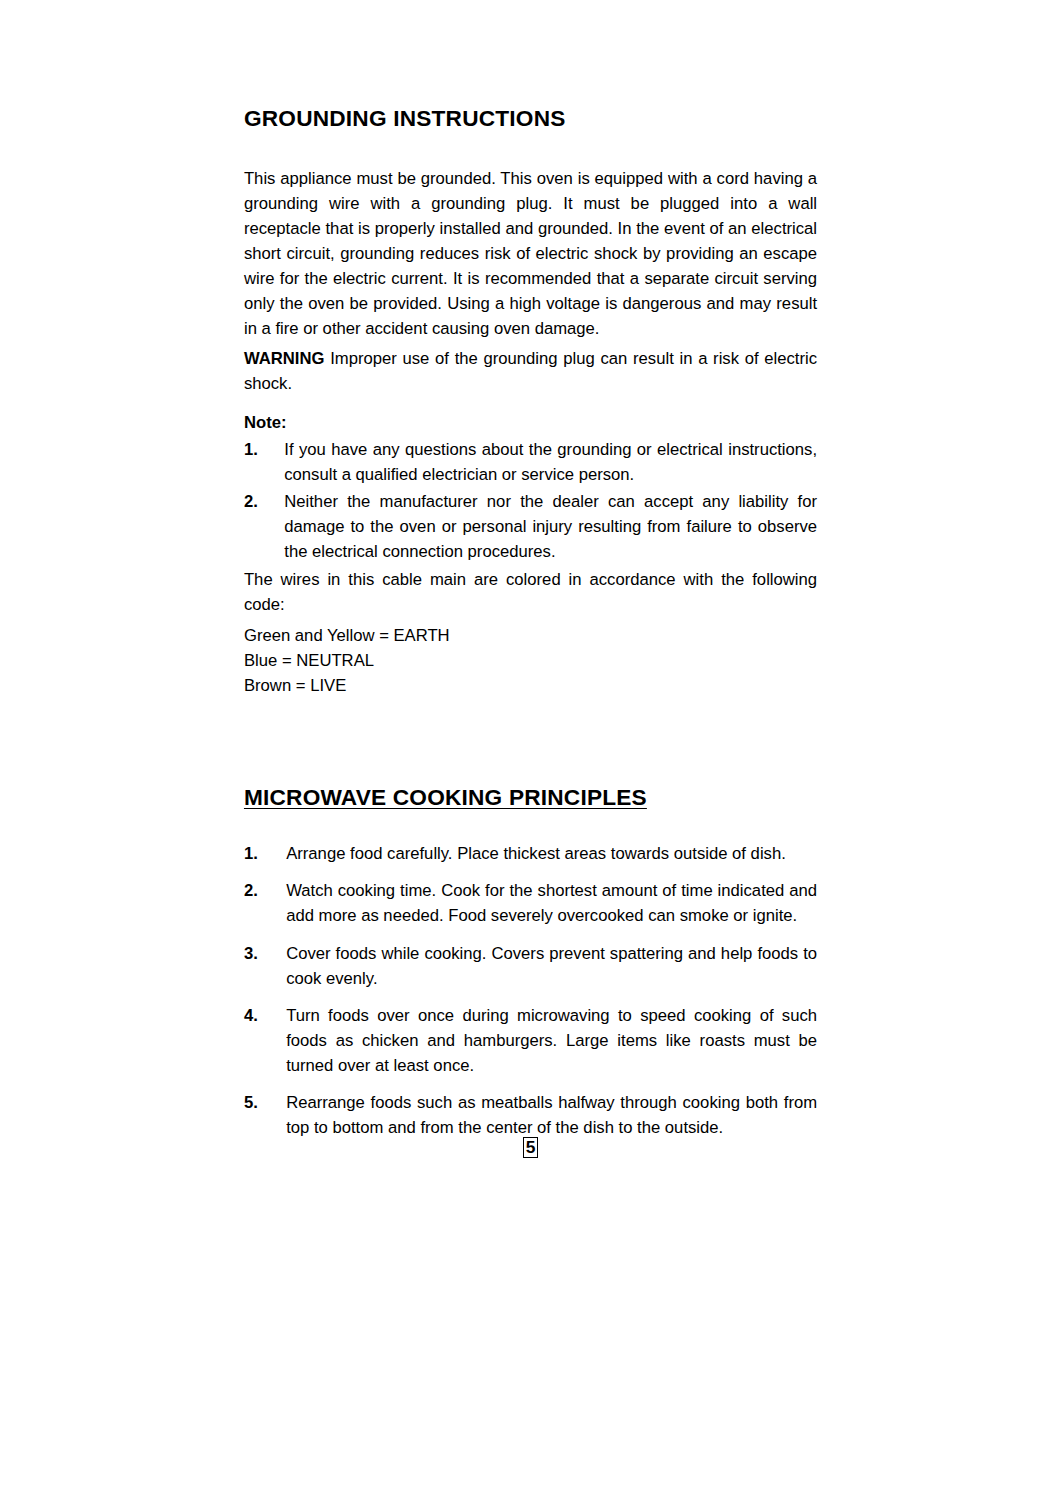GROUNDING INSTRUCTIONS
This appliance must be grounded. This oven is equipped with a cord having a grounding wire with a grounding plug. It must be plugged into a wall receptacle that is properly installed and grounded. In the event of an electrical short circuit, grounding reduces risk of electric shock by providing an escape wire for the electric current. It is recommended that a separate circuit serving only the oven be provided. Using a high voltage is dangerous and may result in a fire or other accident causing oven damage.
WARNING Improper use of the grounding plug can result in a risk of electric shock.
Note:
If you have any questions about the grounding or electrical instructions, consult a qualified electrician or service person.
Neither the manufacturer nor the dealer can accept any liability for damage to the oven or personal injury resulting from failure to observe the electrical connection procedures.
The wires in this cable main are colored in accordance with the following code:
Green and Yellow = EARTH
Blue = NEUTRAL
Brown = LIVE
MICROWAVE COOKING PRINCIPLES
Arrange food carefully. Place thickest areas towards outside of dish.
Watch cooking time. Cook for the shortest amount of time indicated and add more as needed. Food severely overcooked can smoke or ignite.
Cover foods while cooking. Covers prevent spattering and help foods to cook evenly.
Turn foods over once during microwaving to speed cooking of such foods as chicken and hamburgers. Large items like roasts must be turned over at least once.
Rearrange foods such as meatballs halfway through cooking both from top to bottom and from the center of the dish to the outside.
5